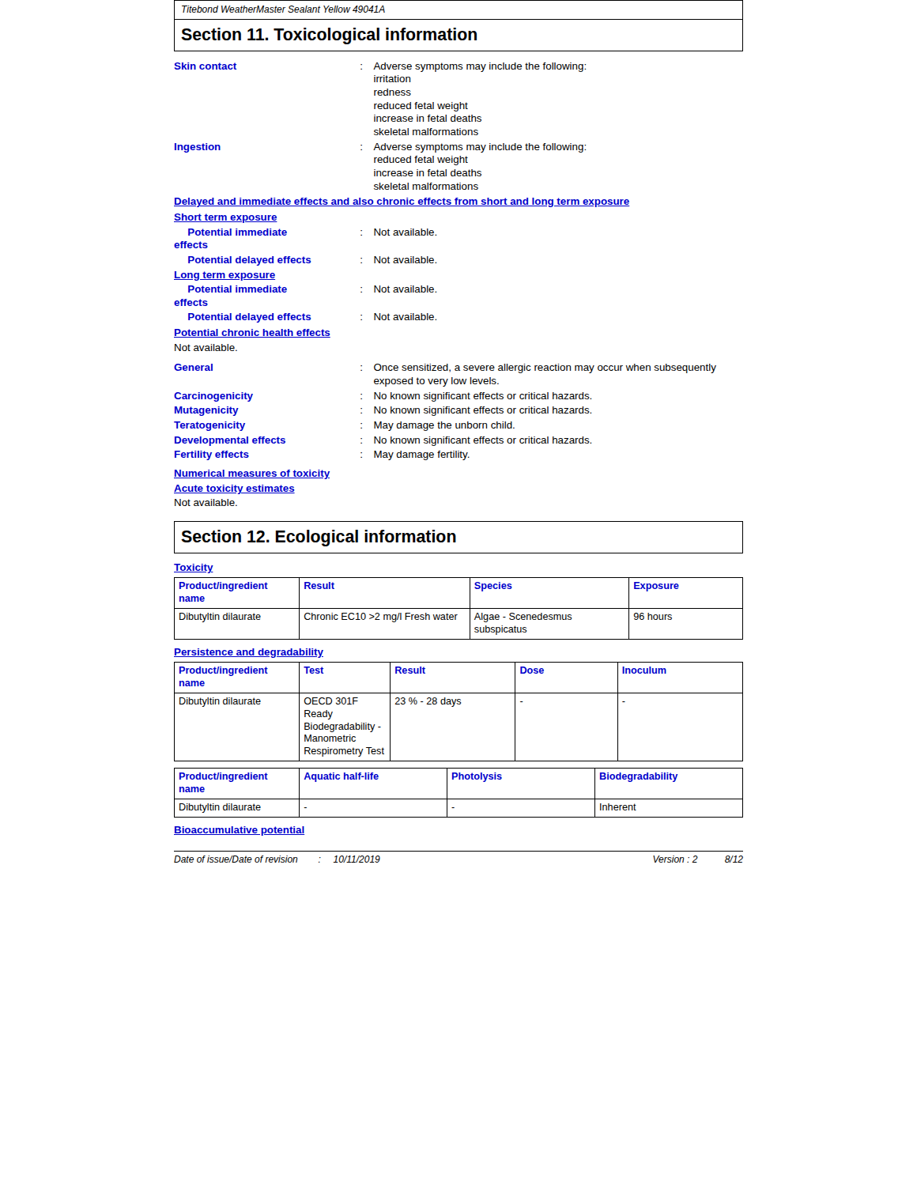Titebond WeatherMaster Sealant Yellow 49041A
Section 11. Toxicological information
| Skin contact | : | Adverse symptoms may include the following: irritation redness reduced fetal weight increase in fetal deaths skeletal malformations |
| Ingestion | : | Adverse symptoms may include the following: reduced fetal weight increase in fetal deaths skeletal malformations |
Delayed and immediate effects and also chronic effects from short and long term exposure
| Short term exposure |
| Potential immediate effects | : | Not available. |
| Potential delayed effects | : | Not available. |
| Long term exposure |
| Potential immediate effects | : | Not available. |
| Potential delayed effects | : | Not available. |
Potential chronic health effects
Not available.
| General | : | Once sensitized, a severe allergic reaction may occur when subsequently exposed to very low levels. |
| Carcinogenicity | : | No known significant effects or critical hazards. |
| Mutagenicity | : | No known significant effects or critical hazards. |
| Teratogenicity | : | May damage the unborn child. |
| Developmental effects | : | No known significant effects or critical hazards. |
| Fertility effects | : | May damage fertility. |
Numerical measures of toxicity
Acute toxicity estimates
Not available.
Section 12. Ecological information
Toxicity
| Product/ingredient name | Result | Species | Exposure |
| --- | --- | --- | --- |
| Dibutyltin dilaurate | Chronic EC10 >2 mg/l Fresh water | Algae - Scenedesmus subspicatus | 96 hours |
Persistence and degradability
| Product/ingredient name | Test | Result | Dose | Inoculum |
| --- | --- | --- | --- | --- |
| Dibutyltin dilaurate | OECD 301F Ready Biodegradability - Manometric Respirometry Test | 23 % - 28 days | - | - |
| Product/ingredient name | Aquatic half-life | Photolysis | Biodegradability |
| --- | --- | --- | --- |
| Dibutyltin dilaurate | - | - | Inherent |
Bioaccumulative potential
| Date of issue/Date of revision | : | 10/11/2019 | Version : 2 | 8/12 |